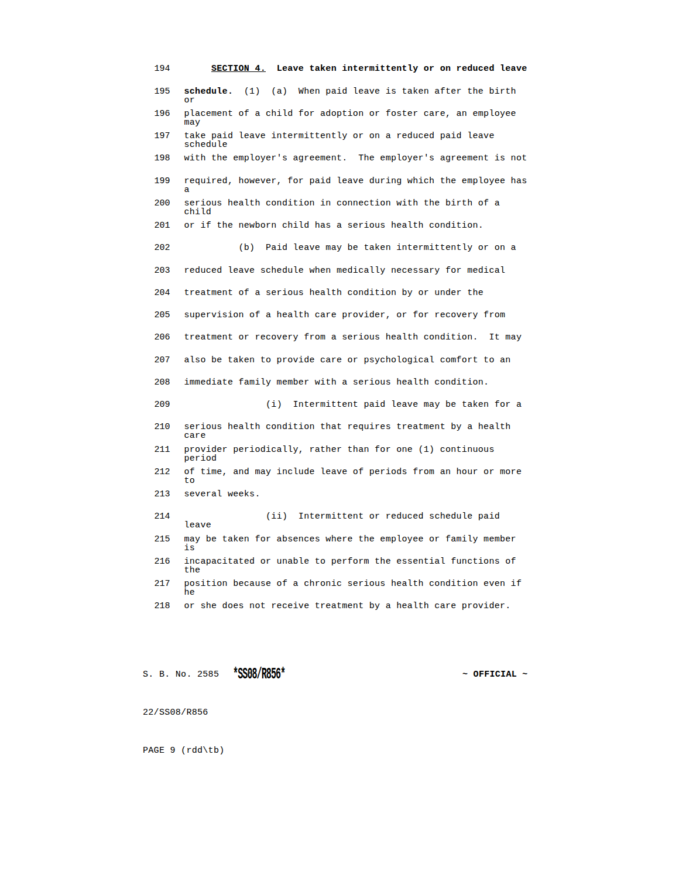194
SECTION 4. Leave taken intermittently or on reduced leave
195
schedule. (1) (a) When paid leave is taken after the birth or
196
placement of a child for adoption or foster care, an employee may
197
take paid leave intermittently or on a reduced paid leave schedule
198
with the employer's agreement. The employer's agreement is not
199
required, however, for paid leave during which the employee has a
200
serious health condition in connection with the birth of a child
201
or if the newborn child has a serious health condition.
202
(b) Paid leave may be taken intermittently or on a
203
reduced leave schedule when medically necessary for medical
204
treatment of a serious health condition by or under the
205
supervision of a health care provider, or for recovery from
206
treatment or recovery from a serious health condition. It may
207
also be taken to provide care or psychological comfort to an
208
immediate family member with a serious health condition.
209
(i) Intermittent paid leave may be taken for a
210
serious health condition that requires treatment by a health care
211
provider periodically, rather than for one (1) continuous period
212
of time, and may include leave of periods from an hour or more to
213
several weeks.
214
(ii) Intermittent or reduced schedule paid leave
215
may be taken for absences where the employee or family member is
216
incapacitated or unable to perform the essential functions of the
217
position because of a chronic serious health condition even if he
218
or she does not receive treatment by a health care provider.
S. B. No. 2585
*SS08/R856*
~ OFFICIAL ~
22/SS08/R856
PAGE 9 (rdd\tb)